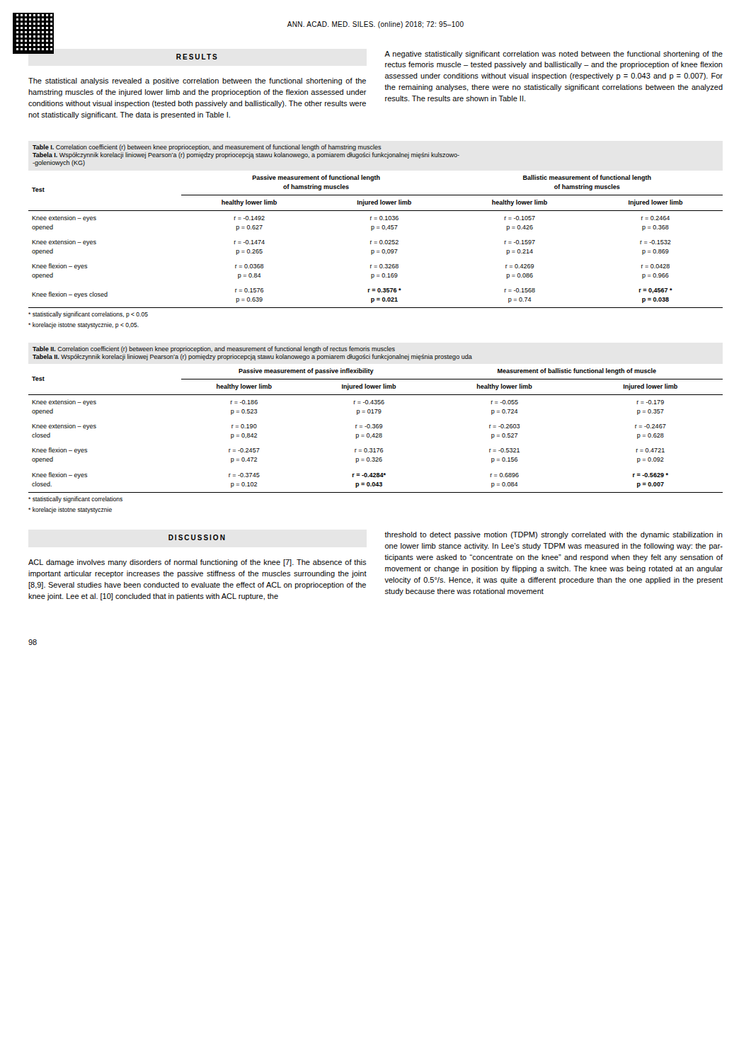ANN. ACAD. MED. SILES. (online) 2018; 72: 95–100
RESULTS
The statistical analysis revealed a positive correlation between the functional shortening of the hamstring muscles of the injured lower limb and the proprioception of the flexion assessed under conditions without visual inspection (tested both passively and ballistically). The other results were not statistically significant. The data is presented in Table I.
A negative statistically significant correlation was noted between the functional shortening of the rectus femoris muscle – tested passively and ballistically – and the proprioception of knee flexion assessed under conditions without visual inspection (respectively p = 0.043 and p = 0.007). For the remaining analyses, there were no statistically significant correlations between the analyzed results. The results are shown in Table II.
Table I. Correlation coefficient (r) between knee proprioception, and measurement of functional length of hamstring muscles
Tabela I. Współczynnik korelacji liniowej Pearson’a (r) pomiędzy propriocepcją stawu kolanowego, a pomiarem długości funkcjonalnej mięśni kulszowo-
-goleniowych (KG)
| Test | Passive measurement of functional length of hamstring muscles | Ballistic measurement of functional length of hamstring muscles |
| --- | --- | --- |
| healthy lower limb | Injured lower limb | healthy lower limb | Injured lower limb |
| Knee extension – eyes opened | r = -0.1492 p = 0.627 | r = 0.1036 p = 0,457 | r = -0.1057 p = 0.426 | r = 0.2464 p = 0.368 |
| Knee extension – eyes opened | r = -0.1474 p = 0.265 | r = 0.0252 p = 0,097 | r = -0.1597 p = 0.214 | r = -0.1532 p = 0.869 |
| Knee flexion – eyes opened | r = 0.0368 p = 0.84 | r = 0.3268 p = 0.169 | r = 0.4269 p = 0.086 | r = 0.0428 p = 0.966 |
| Knee flexion – eyes closed | r = 0.1576 p = 0.639 | r = 0.3576 * p = 0.021 | r = -0.1568 p = 0.74 | r = 0,4567 * p = 0.038 |
* statistically significant correlations, p < 0.05
* korelacje istotne statystycznie, p < 0,05.
Table II. Correlation coefficient (r) between knee proprioception, and measurement of functional length of rectus femoris muscles
Tabela II. Współczynnik korelacji liniowej Pearson’a (r) pomiędzy propriocepcją stawu kolanowego a pomiarem długości funkcjonalnej mięśnia prostego uda
| Test | Passive measurement of passive inflexibility | Measurement of ballistic functional length of muscle |
| --- | --- | --- |
| healthy lower limb | Injured lower limb | healthy lower limb | Injured lower limb |
| Knee extension – eyes opened | r = -0.186 p = 0.523 | r = -0.4356 p = 0179 | r = -0.055 p = 0.724 | r = -0.179 p = 0.357 |
| Knee extension – eyes closed | r = 0.190 p = 0,842 | r = -0.369 p = 0,428 | r = -0.2603 p = 0.527 | r = -0.2467 p = 0.628 |
| Knee flexion – eyes opened | r = -0.2457 p = 0.472 | r = 0.3176 p = 0.326 | r = -0.5321 p = 0.156 | r = 0.4721 p = 0.092 |
| Knee flexion – eyes closed. | r = -0.3745 p = 0.102 | r = -0.4284* p = 0.043 | r = 0.6896 p = 0.084 | r = -0.5629 * p = 0.007 |
* statistically significant correlations
* korelacje istotne statystycznie
DISCUSSION
ACL damage involves many disorders of normal functioning of the knee [7]. The absence of this important articular receptor increases the passive stiffness of the muscles surrounding the joint [8,9]. Several studies have been conducted to evaluate the effect of ACL on proprioception of the knee joint. Lee et al. [10] concluded that in patients with ACL rupture, the
threshold to detect passive motion (TDPM) strongly correlated with the dynamic stabilization in one lower limb stance activity. In Lee’s study TDPM was measured in the following way: the participants were asked to “concentrate on the knee” and respond when they felt any sensation of movement or change in position by flipping a switch. The knee was being rotated at an angular velocity of 0.5°/s. Hence, it was quite a different procedure than the one applied in the present study because there was rotational movement
98